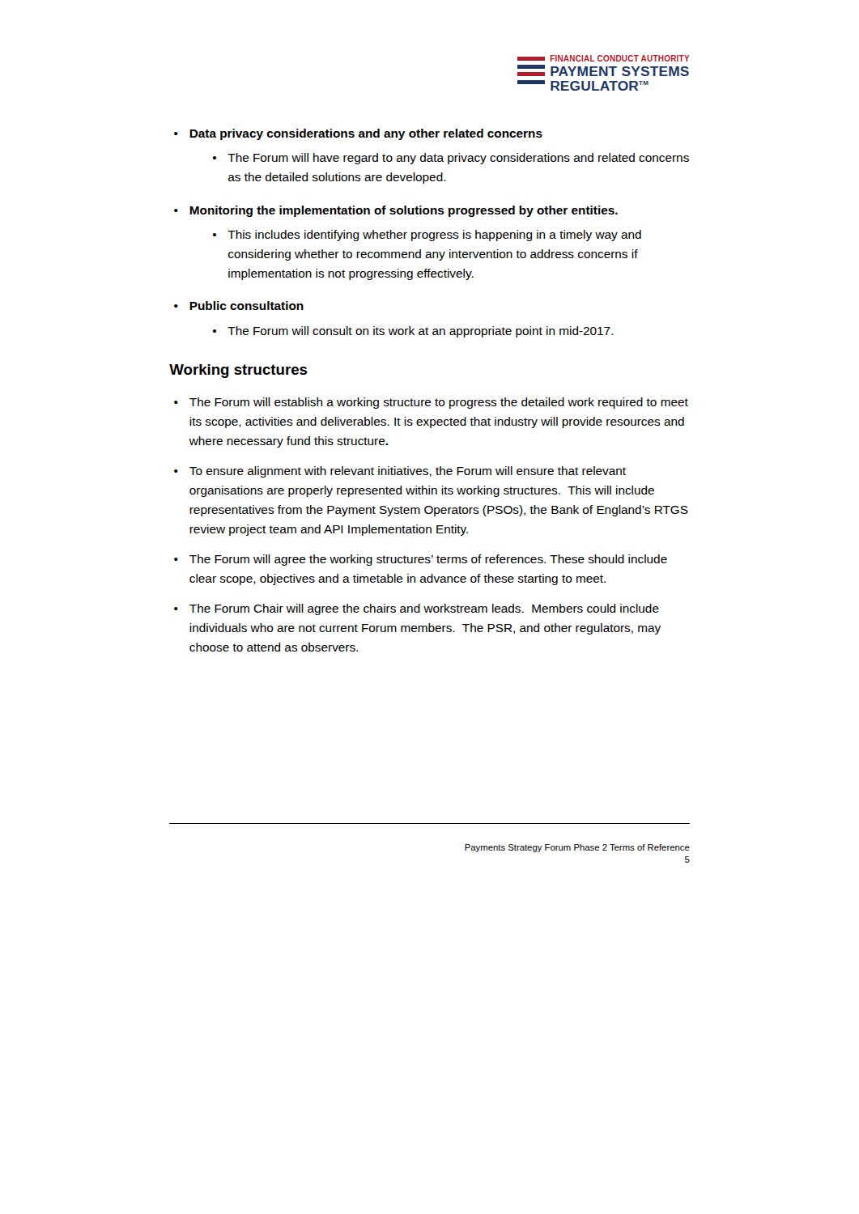FINANCIAL CONDUCT AUTHORITY PAYMENT SYSTEMS
REGULATORTM
Data privacy considerations and any other related concerns
The Forum will have regard to any data privacy considerations and related concerns as the detailed solutions are developed.
Monitoring the implementation of solutions progressed by other entities.
This includes identifying whether progress is happening in a timely way and considering whether to recommend any intervention to address concerns if implementation is not progressing effectively.
Public consultation
The Forum will consult on its work at an appropriate point in mid-2017.
Working structures
The Forum will establish a working structure to progress the detailed work required to meet its scope, activities and deliverables. It is expected that industry will provide resources and where necessary fund this structure.
To ensure alignment with relevant initiatives, the Forum will ensure that relevant organisations are properly represented within its working structures. This will include representatives from the Payment System Operators (PSOs), the Bank of England’s RTGS review project team and API Implementation Entity.
The Forum will agree the working structures’ terms of references. These should include clear scope, objectives and a timetable in advance of these starting to meet.
The Forum Chair will agree the chairs and workstream leads. Members could include individuals who are not current Forum members. The PSR, and other regulators, may choose to attend as observers.
Payments Strategy Forum Phase 2 Terms of Reference 5